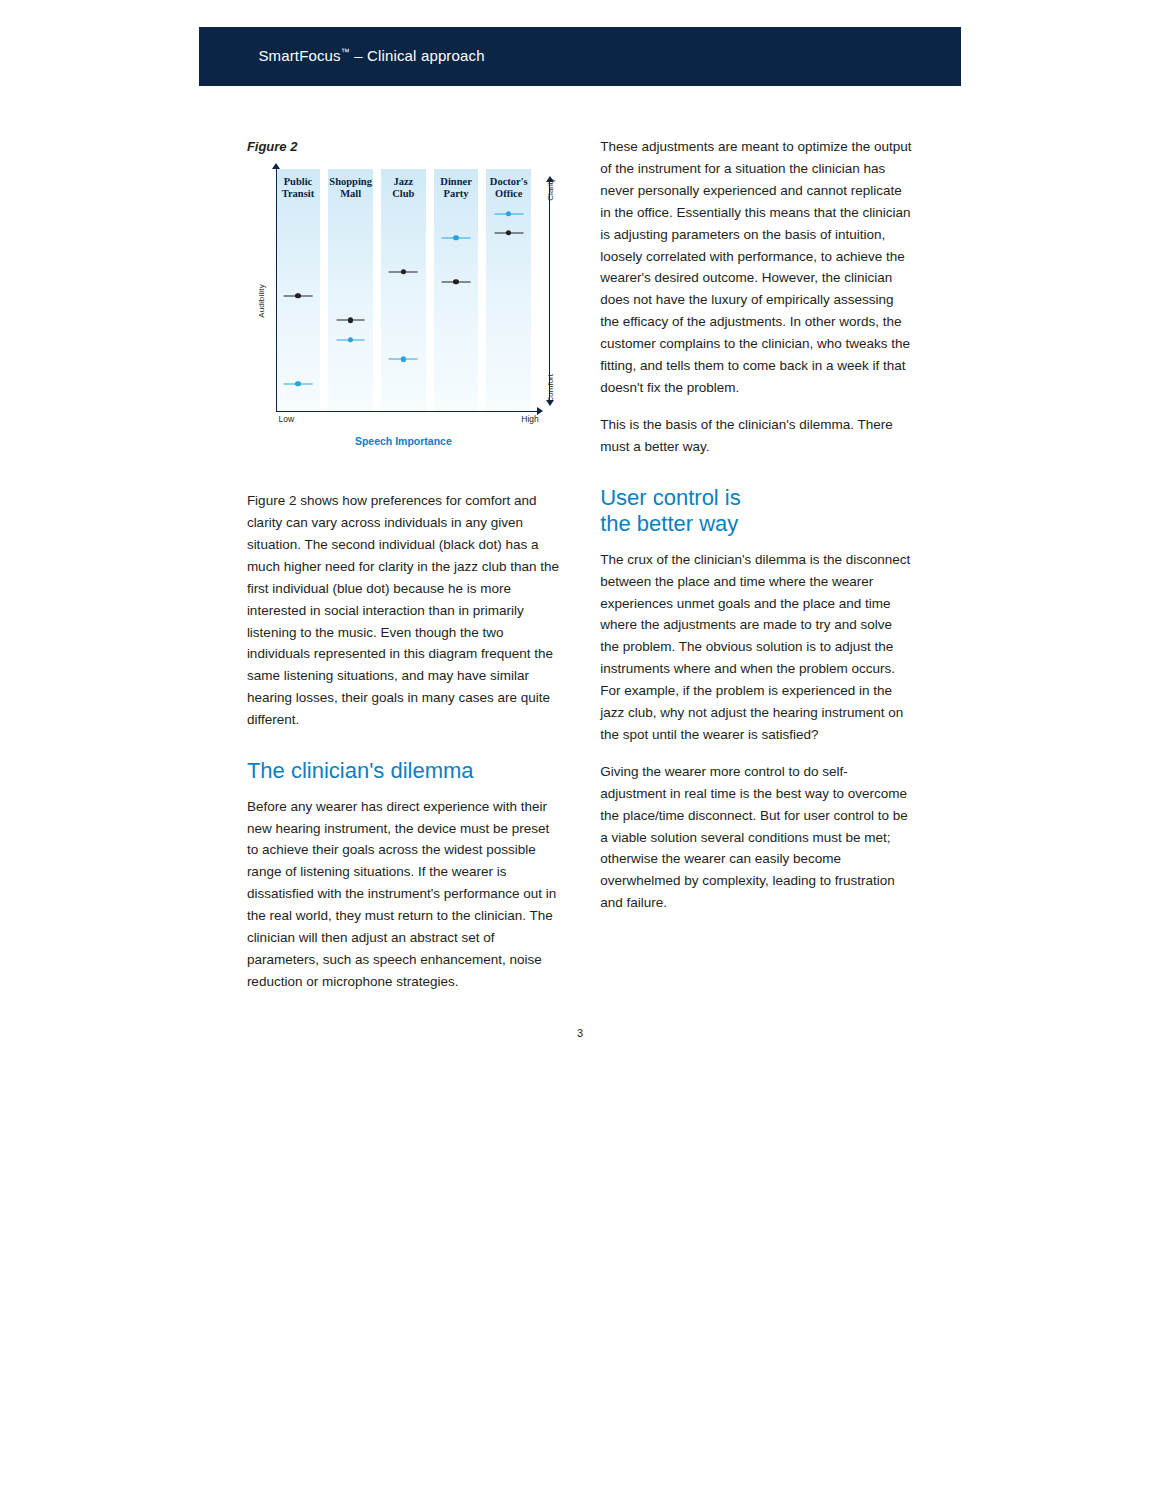SmartFocus™ – Clinical approach
Figure 2
Public
Transit
Shopping
Mall
Jazz
Club
Dinner
Party
Doctor's
Office
Audibility
Low
High
Speech Importance
Clarity
Comfort
Figure 2 shows how preferences for comfort and clarity can vary across individuals in any given situation. The second individual (black dot) has a much higher need for clarity in the jazz club than the first individual (blue dot) because he is more interested in social interaction than in primarily listening to the music. Even though the two individuals represented in this diagram frequent the same listening situations, and may have similar hearing losses, their goals in many cases are quite different.
The clinician's dilemma
Before any wearer has direct experience with their new hearing instrument, the device must be preset to achieve their goals across the widest possible range of listening situations. If the wearer is dissatisfied with the instrument's performance out in the real world, they must return to the clinician. The clinician will then adjust an abstract set of parameters, such as speech enhancement, noise reduction or microphone strategies.
These adjustments are meant to optimize the output of the instrument for a situation the clinician has never personally experienced and cannot replicate in the office. Essentially this means that the clinician is adjusting parameters on the basis of intuition, loosely correlated with performance, to achieve the wearer's desired outcome. However, the clinician does not have the luxury of empirically assessing the efficacy of the adjustments. In other words, the customer complains to the clinician, who tweaks the fitting, and tells them to come back in a week if that doesn't fix the problem.
This is the basis of the clinician's dilemma. There must a better way.
User control is
the better way
The crux of the clinician's dilemma is the disconnect between the place and time where the wearer experiences unmet goals and the place and time where the adjustments are made to try and solve the problem. The obvious solution is to adjust the instruments where and when the problem occurs. For example, if the problem is experienced in the jazz club, why not adjust the hearing instrument on the spot until the wearer is satisfied?
Giving the wearer more control to do self-adjustment in real time is the best way to overcome the place/time disconnect. But for user control to be a viable solution several conditions must be met; otherwise the wearer can easily become overwhelmed by complexity, leading to frustration and failure.
3